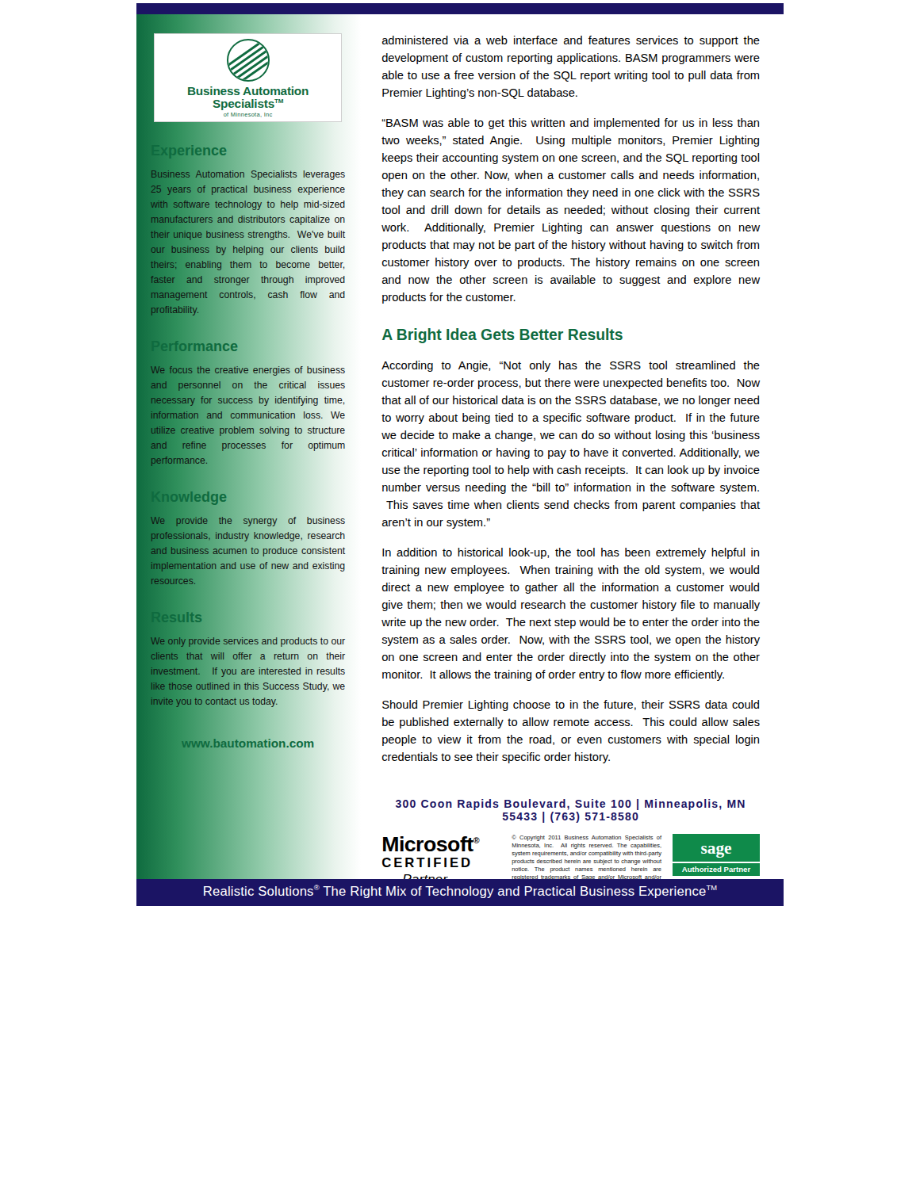Business Automation SpecialistsTM
of Minnesota, Inc
Experience
Business Automation Specialists leverages 25 years of practical business experience with software technology to help mid-sized manufacturers and distributors capitalize on their unique business strengths. We've built our business by helping our clients build theirs; enabling them to become better, faster and stronger through improved management controls, cash flow and profitability.
Performance
We focus the creative energies of business and personnel on the critical issues necessary for success by identifying time, information and communication loss. We utilize creative problem solving to structure and refine processes for optimum performance.
Knowledge
We provide the synergy of business professionals, industry knowledge, research and business acumen to produce consistent implementation and use of new and existing resources.
Results
We only provide services and products to our clients that will offer a return on their investment. If you are interested in results like those outlined in this Success Study, we invite you to contact us today.
www.bautomation.com
administered via a web interface and features services to support the development of custom reporting applications. BASM programmers were able to use a free version of the SQL report writing tool to pull data from Premier Lighting’s non-SQL database.
“BASM was able to get this written and implemented for us in less than two weeks,” stated Angie. Using multiple monitors, Premier Lighting keeps their accounting system on one screen, and the SQL reporting tool open on the other. Now, when a customer calls and needs information, they can search for the information they need in one click with the SSRS tool and drill down for details as needed; without closing their current work. Additionally, Premier Lighting can answer questions on new products that may not be part of the history without having to switch from customer history over to products. The history remains on one screen and now the other screen is available to suggest and explore new products for the customer.
A Bright Idea Gets Better Results
According to Angie, “Not only has the SSRS tool streamlined the customer re-order process, but there were unexpected benefits too. Now that all of our historical data is on the SSRS database, we no longer need to worry about being tied to a specific software product. If in the future we decide to make a change, we can do so without losing this ‘business critical’ information or having to pay to have it converted. Additionally, we use the reporting tool to help with cash receipts. It can look up by invoice number versus needing the “bill to” information in the software system. This saves time when clients send checks from parent companies that aren’t in our system.”
In addition to historical look-up, the tool has been extremely helpful in training new employees. When training with the old system, we would direct a new employee to gather all the information a customer would give them; then we would research the customer history file to manually write up the new order. The next step would be to enter the order into the system as a sales order. Now, with the SSRS tool, we open the history on one screen and enter the order directly into the system on the other monitor. It allows the training of order entry to flow more efficiently.
Should Premier Lighting choose to in the future, their SSRS data could be published externally to allow remote access. This could allow sales people to view it from the road, or even customers with special login credentials to see their specific order history.
300 Coon Rapids Boulevard, Suite 100 | Minneapolis, MN 55433 | (763) 571-8580
Microsoft®
CERTIFIED
Partner
© Copyright 2011 Business Automation Specialists of Minnesota, Inc. All rights reserved. The capabilities, system requirements, and/or compatibility with third-party products described herein are subject to change without notice. The product names mentioned herein are registered trademarks of Sage and/or Microsoft and/or their affiliated entities. All other product names and/or trademarks are the property of their respective owners.
sage
Authorized Partner
Realistic Solutions® The Right Mix of Technology and Practical Business ExperienceTM